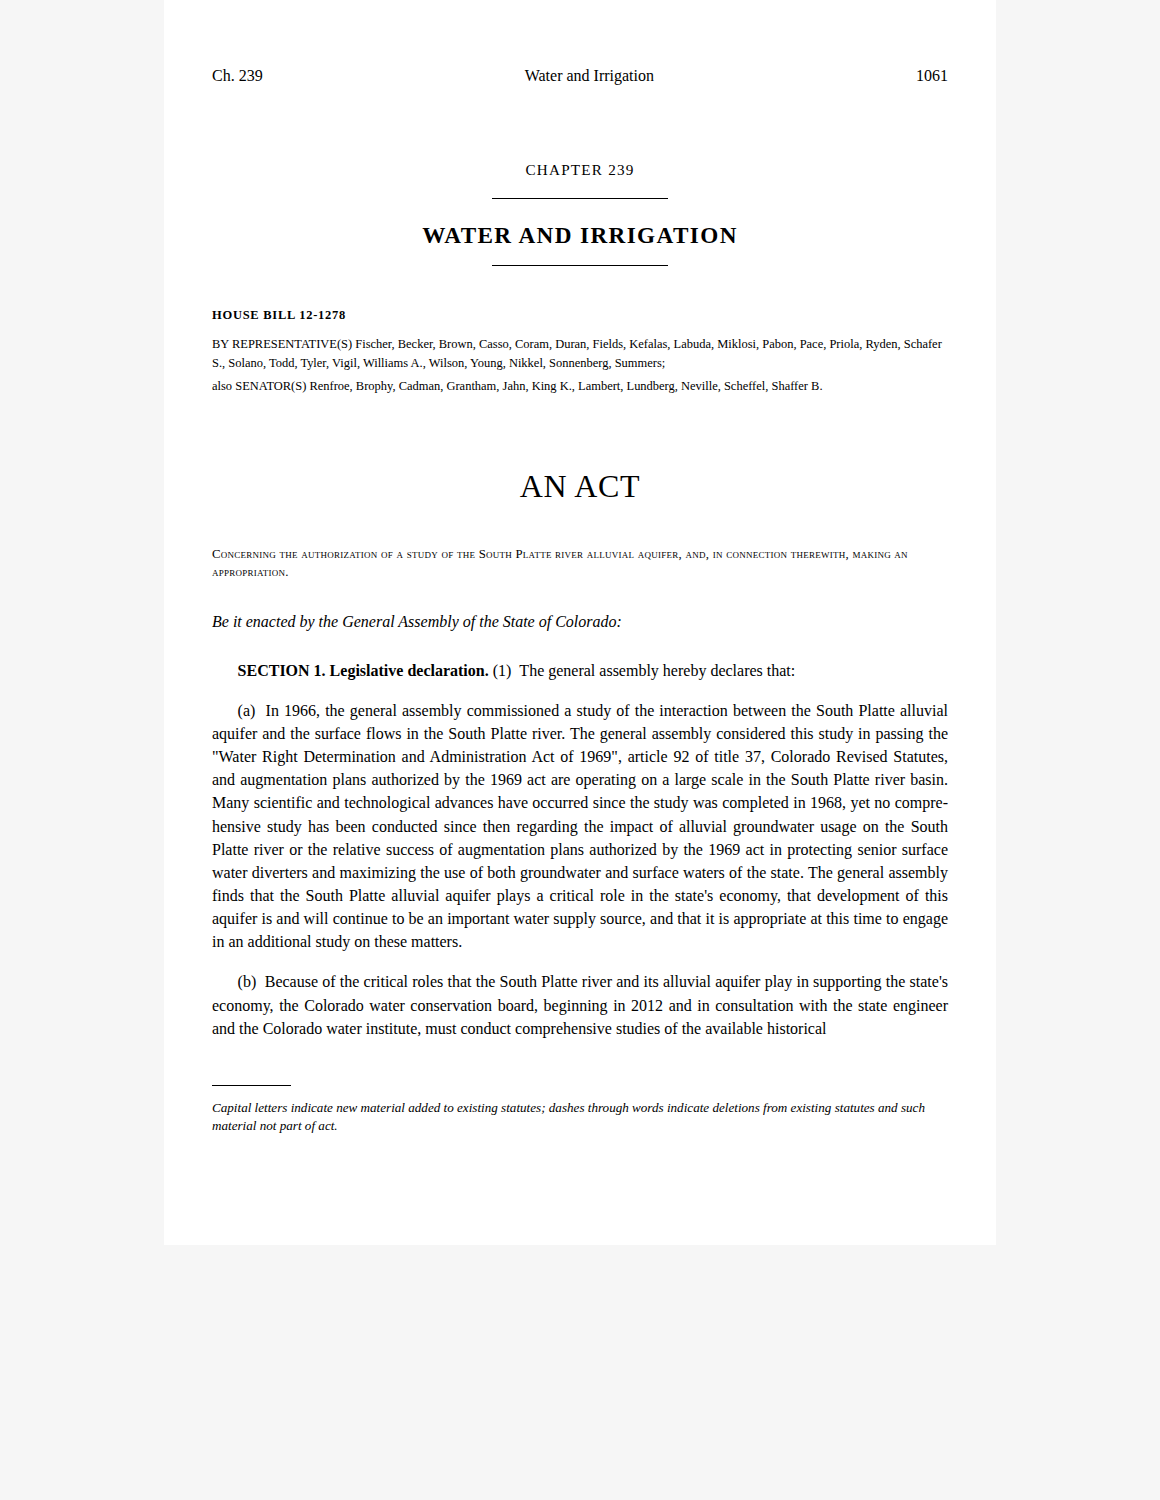Ch. 239 Water and Irrigation 1061
CHAPTER 239
WATER AND IRRIGATION
HOUSE BILL 12-1278
BY REPRESENTATIVE(S) Fischer, Becker, Brown, Casso, Coram, Duran, Fields, Kefalas, Labuda, Miklosi, Pabon, Pace, Priola, Ryden, Schafer S., Solano, Todd, Tyler, Vigil, Williams A., Wilson, Young, Nikkel, Sonnenberg, Summers;
also SENATOR(S) Renfroe, Brophy, Cadman, Grantham, Jahn, King K., Lambert, Lundberg, Neville, Scheffel, Shaffer B.
AN ACT
Concerning the authorization of a study of the South Platte river alluvial aquifer, and, in connection therewith, making an appropriation.
Be it enacted by the General Assembly of the State of Colorado:
SECTION 1. Legislative declaration. (1) The general assembly hereby declares that:
(a) In 1966, the general assembly commissioned a study of the interaction between the South Platte alluvial aquifer and the surface flows in the South Platte river. The general assembly considered this study in passing the "Water Right Determination and Administration Act of 1969", article 92 of title 37, Colorado Revised Statutes, and augmentation plans authorized by the 1969 act are operating on a large scale in the South Platte river basin. Many scientific and technological advances have occurred since the study was completed in 1968, yet no comprehensive study has been conducted since then regarding the impact of alluvial groundwater usage on the South Platte river or the relative success of augmentation plans authorized by the 1969 act in protecting senior surface water diverters and maximizing the use of both groundwater and surface waters of the state. The general assembly finds that the South Platte alluvial aquifer plays a critical role in the state's economy, that development of this aquifer is and will continue to be an important water supply source, and that it is appropriate at this time to engage in an additional study on these matters.
(b) Because of the critical roles that the South Platte river and its alluvial aquifer play in supporting the state's economy, the Colorado water conservation board, beginning in 2012 and in consultation with the state engineer and the Colorado water institute, must conduct comprehensive studies of the available historical
Capital letters indicate new material added to existing statutes; dashes through words indicate deletions from existing statutes and such material not part of act.